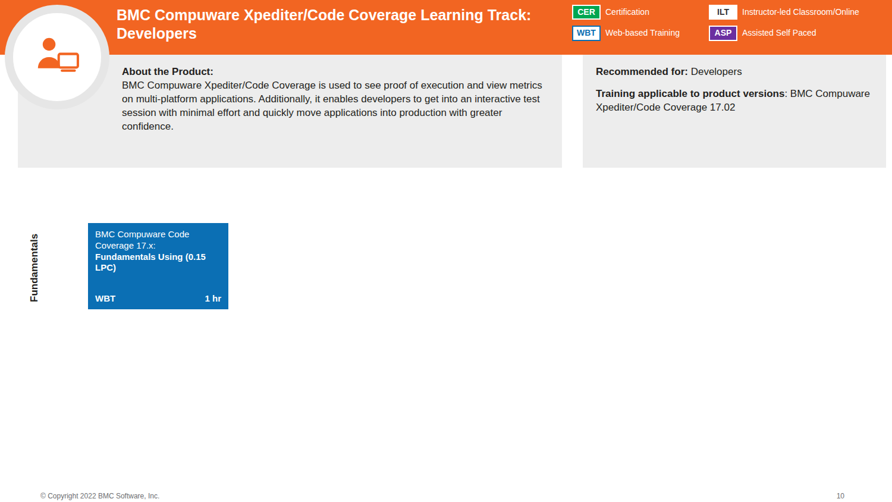BMC Compuware Xpediter/Code Coverage Learning Track: Developers
CER Certification
ILT Instructor-led Classroom/Online
WBT Web-based Training
ASP Assisted Self Paced
About the Product:
BMC Compuware Xpediter/Code Coverage is used to see proof of execution and view metrics on multi-platform applications. Additionally, it enables developers to get into an interactive test session with minimal effort and quickly move applications into production with greater confidence.
Recommended for: Developers
Training applicable to product versions: BMC Compuware Xpediter/Code Coverage 17.02
Fundamentals
BMC Compuware Code Coverage 17.x:
Fundamentals Using (0.15 LPC)
WBT 1 hr
© Copyright 2022 BMC Software, Inc. 10